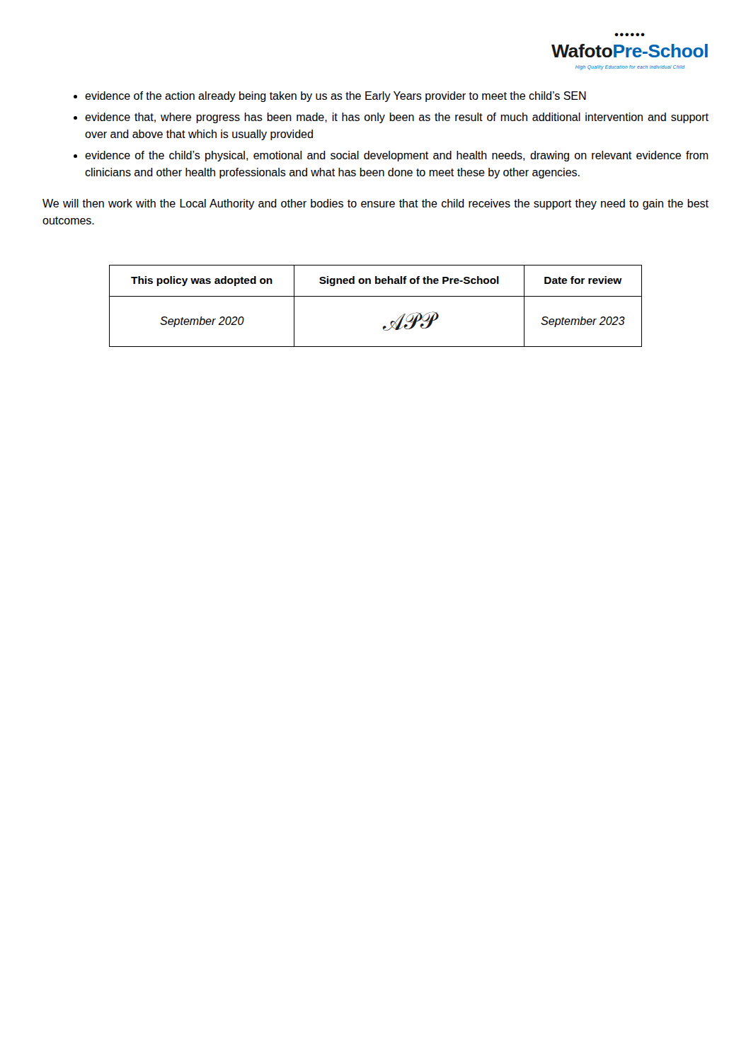●●●●●●
Wafoto Pre-School
High Quality Education for each individual Child
evidence of the action already being taken by us as the Early Years provider to meet the child’s SEN
evidence that, where progress has been made, it has only been as the result of much additional intervention and support over and above that which is usually provided
evidence of the child’s physical, emotional and social development and health needs, drawing on relevant evidence from clinicians and other health professionals and what has been done to meet these by other agencies.
We will then work with the Local Authority and other bodies to ensure that the child receives the support they need to gain the best outcomes.
| This policy was adopted on | Signed on behalf of the Pre-School | Date for review |
| --- | --- | --- |
| September 2020 | 𝒜𝒫𝒫 | September 2023 |